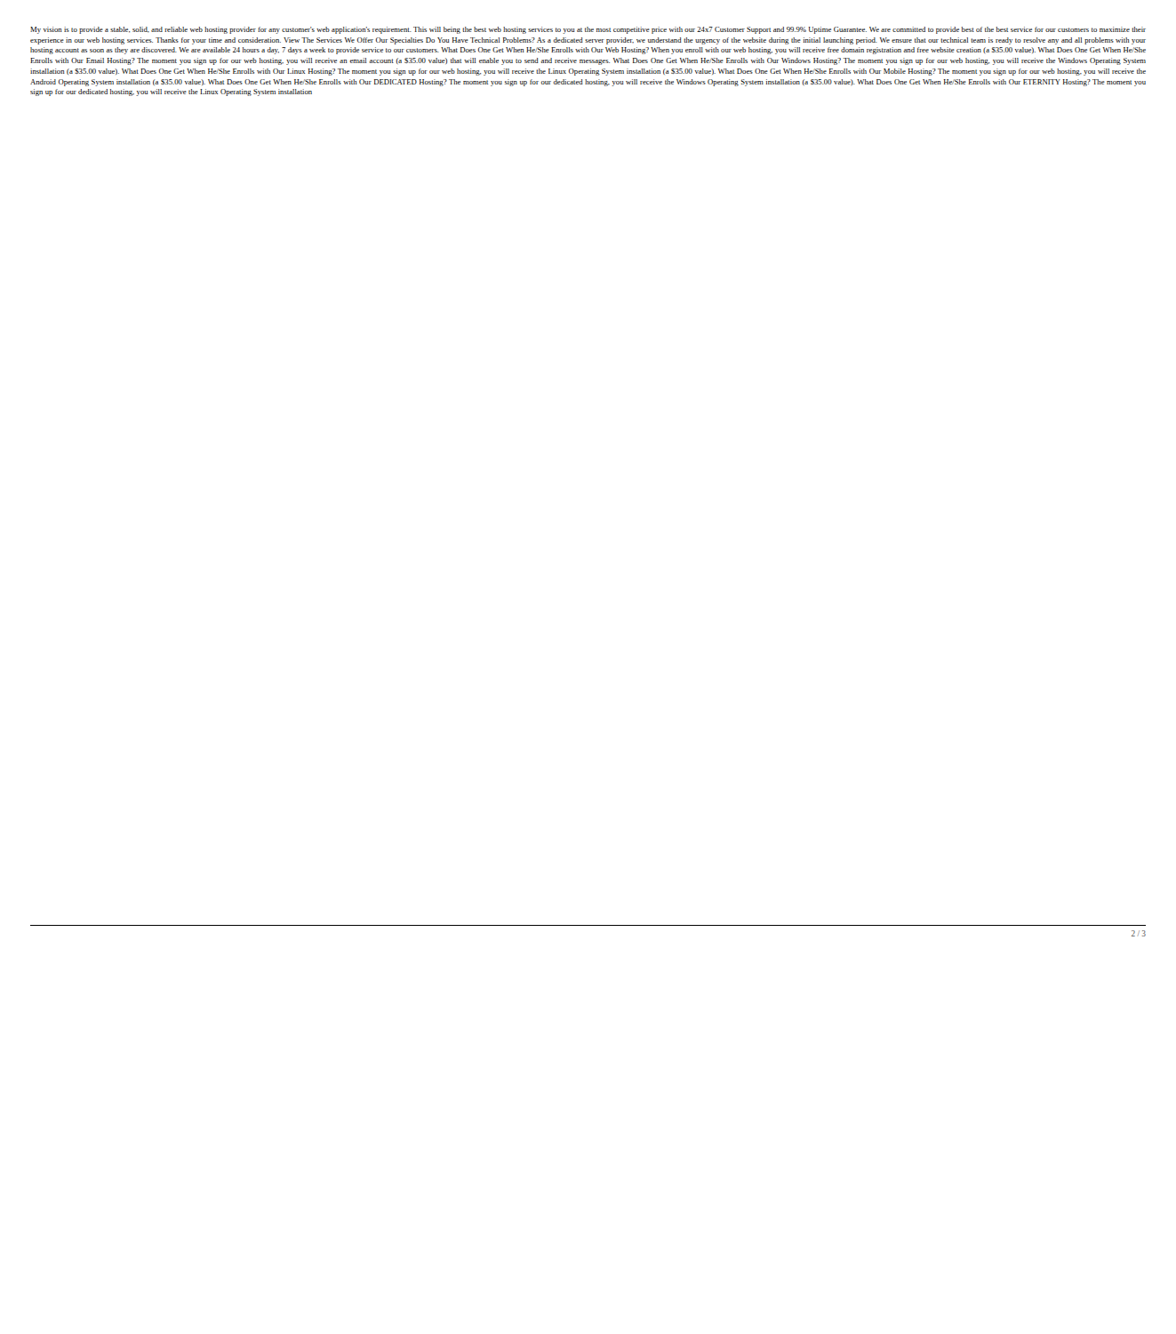My vision is to provide a stable, solid, and reliable web hosting provider for any customer's web application's requirement. This will being the best web hosting services to you at the most competitive price with our 24x7 Customer Support and 99.9% Uptime Guarantee. We are committed to provide best of the best service for our customers to maximize their experience in our web hosting services. Thanks for your time and consideration. View The Services We Offer Our Specialties Do You Have Technical Problems? As a dedicated server provider, we understand the urgency of the website during the initial launching period. We ensure that our technical team is ready to resolve any and all problems with your hosting account as soon as they are discovered. We are available 24 hours a day, 7 days a week to provide service to our customers. What Does One Get When He/She Enrolls with Our Web Hosting? When you enroll with our web hosting, you will receive free domain registration and free website creation (a $35.00 value). What Does One Get When He/She Enrolls with Our Email Hosting? The moment you sign up for our web hosting, you will receive an email account (a $35.00 value) that will enable you to send and receive messages. What Does One Get When He/She Enrolls with Our Windows Hosting? The moment you sign up for our web hosting, you will receive the Windows Operating System installation (a $35.00 value). What Does One Get When He/She Enrolls with Our Linux Hosting? The moment you sign up for our web hosting, you will receive the Linux Operating System installation (a $35.00 value). What Does One Get When He/She Enrolls with Our Mobile Hosting? The moment you sign up for our web hosting, you will receive the Android Operating System installation (a $35.00 value). What Does One Get When He/She Enrolls with Our DEDICATED Hosting? The moment you sign up for our dedicated hosting, you will receive the Windows Operating System installation (a $35.00 value). What Does One Get When He/She Enrolls with Our ETERNITY Hosting? The moment you sign up for our dedicated hosting, you will receive the Linux Operating System installation
2 / 3